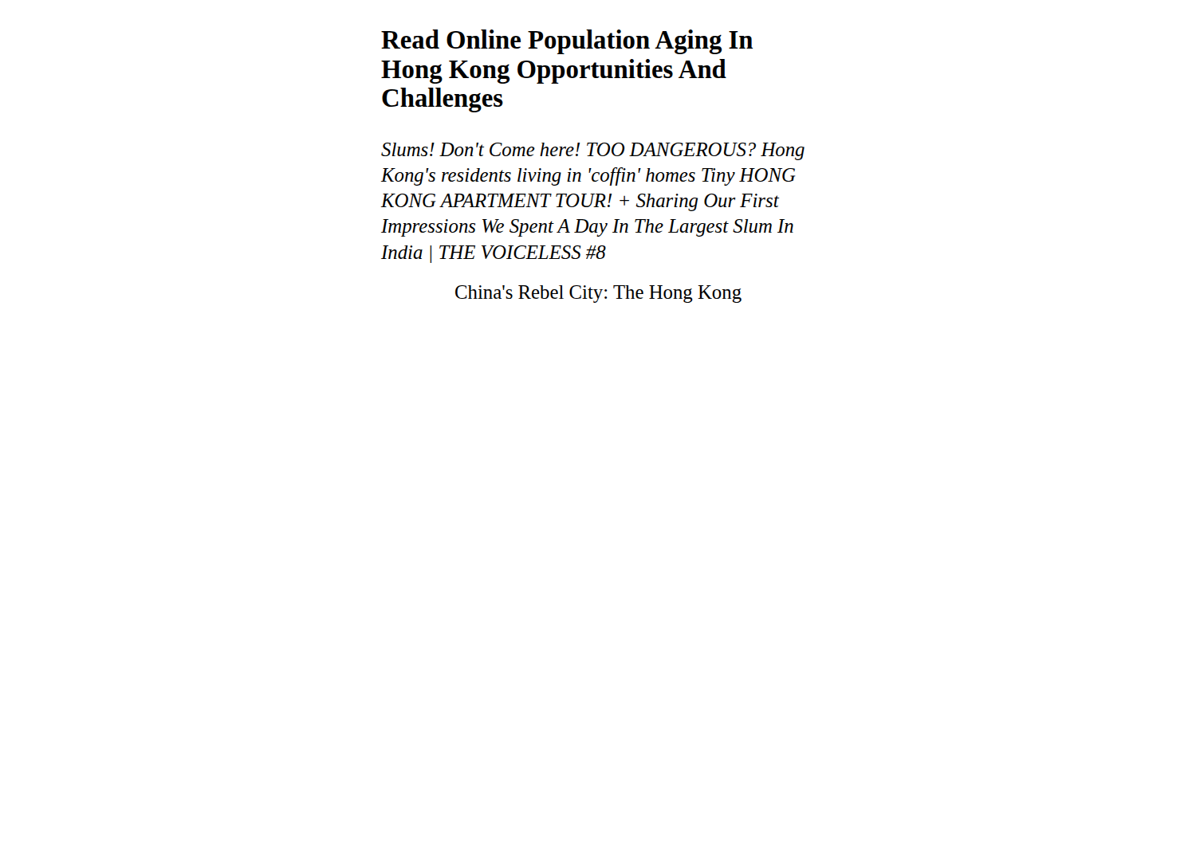Read Online Population Aging In Hong Kong Opportunities And Challenges
Slums! Don't Come here! TOO DANGEROUS? Hong Kong's residents living in 'coffin' homes Tiny HONG KONG APARTMENT TOUR! + Sharing Our First Impressions We Spent A Day In The Largest Slum In India | THE VOICELESS #8
China's Rebel City: The Hong Kong